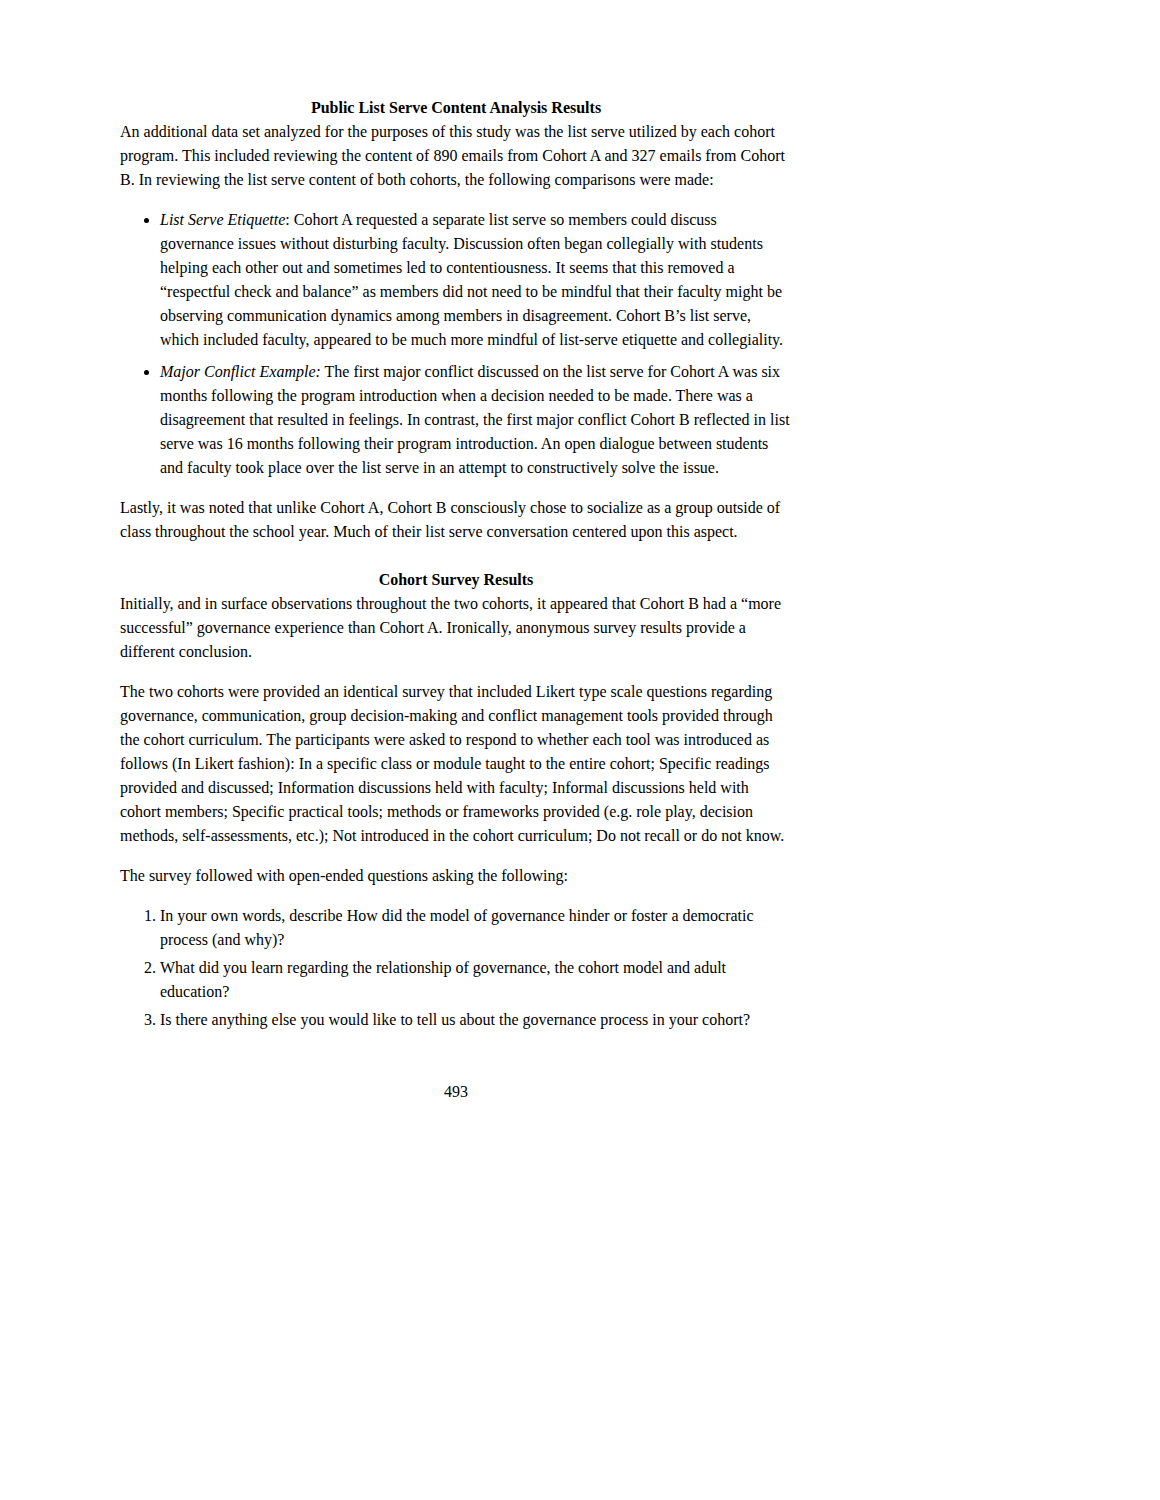Public List Serve Content Analysis Results
An additional data set analyzed for the purposes of this study was the list serve utilized by each cohort program. This included reviewing the content of 890 emails from Cohort A and 327 emails from Cohort B. In reviewing the list serve content of both cohorts, the following comparisons were made:
List Serve Etiquette: Cohort A requested a separate list serve so members could discuss governance issues without disturbing faculty. Discussion often began collegially with students helping each other out and sometimes led to contentiousness. It seems that this removed a “respectful check and balance” as members did not need to be mindful that their faculty might be observing communication dynamics among members in disagreement. Cohort B’s list serve, which included faculty, appeared to be much more mindful of list-serve etiquette and collegiality.
Major Conflict Example: The first major conflict discussed on the list serve for Cohort A was six months following the program introduction when a decision needed to be made. There was a disagreement that resulted in feelings. In contrast, the first major conflict Cohort B reflected in list serve was 16 months following their program introduction. An open dialogue between students and faculty took place over the list serve in an attempt to constructively solve the issue.
Lastly, it was noted that unlike Cohort A, Cohort B consciously chose to socialize as a group outside of class throughout the school year. Much of their list serve conversation centered upon this aspect.
Cohort Survey Results
Initially, and in surface observations throughout the two cohorts, it appeared that Cohort B had a “more successful” governance experience than Cohort A. Ironically, anonymous survey results provide a different conclusion.
The two cohorts were provided an identical survey that included Likert type scale questions regarding governance, communication, group decision-making and conflict management tools provided through the cohort curriculum. The participants were asked to respond to whether each tool was introduced as follows (In Likert fashion): In a specific class or module taught to the entire cohort; Specific readings provided and discussed; Information discussions held with faculty; Informal discussions held with cohort members; Specific practical tools; methods or frameworks provided (e.g. role play, decision methods, self-assessments, etc.); Not introduced in the cohort curriculum; Do not recall or do not know.
The survey followed with open-ended questions asking the following:
In your own words, describe How did the model of governance hinder or foster a democratic process (and why)?
What did you learn regarding the relationship of governance, the cohort model and adult education?
Is there anything else you would like to tell us about the governance process in your cohort?
493